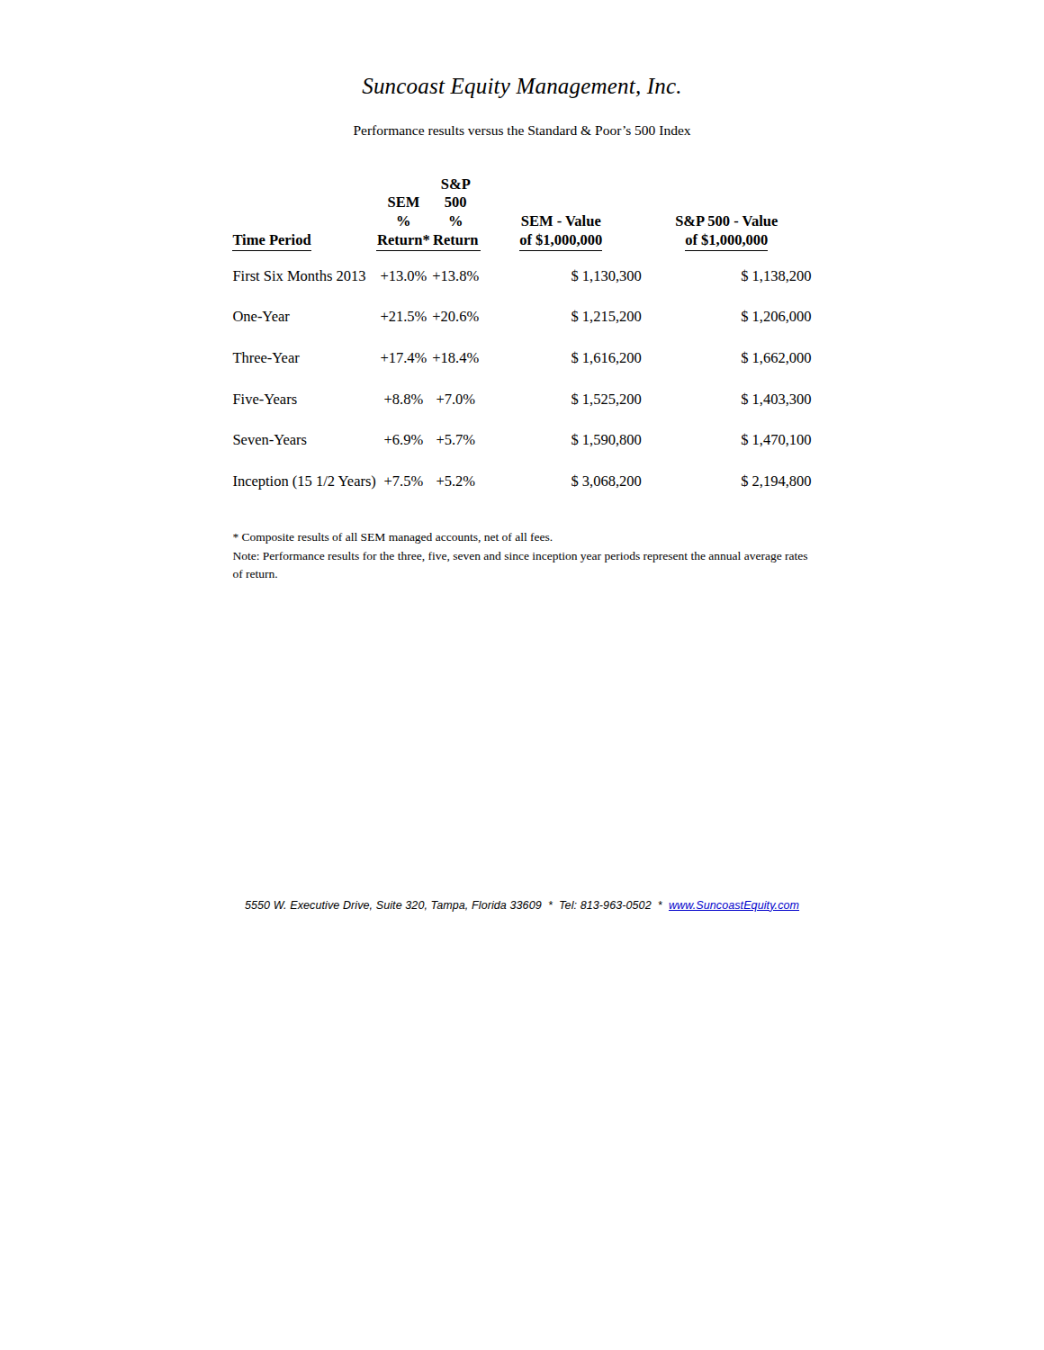Suncoast Equity Management, Inc.
Performance results versus the Standard & Poor’s 500 Index
| Time Period | SEM % Return* | S&P 500 % Return | SEM - Value of $1,000,000 | S&P 500 - Value of $1,000,000 |
| --- | --- | --- | --- | --- |
| First Six Months 2013 | +13.0% | +13.8% | $ 1,130,300 | $ 1,138,200 |
| One-Year | +21.5% | +20.6% | $ 1,215,200 | $ 1,206,000 |
| Three-Year | +17.4% | +18.4% | $ 1,616,200 | $ 1,662,000 |
| Five-Years | +8.8% | +7.0% | $ 1,525,200 | $ 1,403,300 |
| Seven-Years | +6.9% | +5.7% | $ 1,590,800 | $ 1,470,100 |
| Inception (15 1/2 Years) | +7.5% | +5.2% | $ 3,068,200 | $ 2,194,800 |
* Composite results of all SEM managed accounts, net of all fees.
Note: Performance results for the three, five, seven and since inception year periods represent the annual average rates of return.
5550 W. Executive Drive, Suite 320, Tampa, Florida 33609 * Tel: 813-963-0502 * www.SuncoastEquity.com